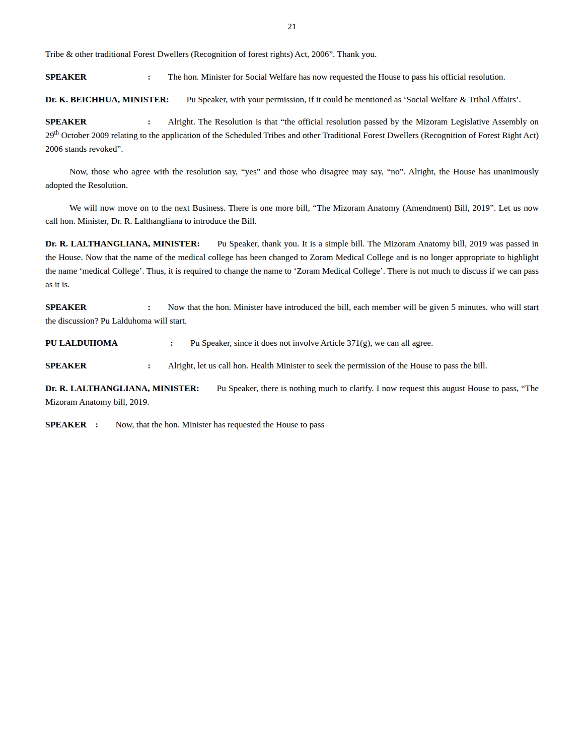21
Tribe & other traditional Forest Dwellers (Recognition of forest rights) Act, 2006”. Thank you.
SPEAKER       :  The hon. Minister for Social Welfare has now requested the House to pass his official resolution.
Dr. K. BEICHHUA, MINISTER:  Pu Speaker, with your permission, if it could be mentioned as ‘Social Welfare & Tribal Affairs’.
SPEAKER       :  Alright. The Resolution is that “the official resolution passed by the Mizoram Legislative Assembly on 29th October 2009 relating to the application of the Scheduled Tribes and other Traditional Forest Dwellers (Recognition of Forest Right Act) 2006 stands revoked”.
Now, those who agree with the resolution say, “yes” and those who disagree may say, “no”. Alright, the House has unanimously adopted the Resolution.
We will now move on to the next Business. There is one more bill, “The Mizoram Anatomy (Amendment) Bill, 2019”. Let us now call hon. Minister, Dr. R. Lalthangliana to introduce the Bill.
Dr. R. LALTHANGLIANA, MINISTER:  Pu Speaker, thank you. It is a simple bill. The Mizoram Anatomy bill, 2019 was passed in the House. Now that the name of the medical college has been changed to Zoram Medical College and is no longer appropriate to highlight the name ‘medical College’. Thus, it is required to change the name to ‘Zoram Medical College’. There is not much to discuss if we can pass as it is.
SPEAKER       :  Now that the hon. Minister have introduced the bill, each member will be given 5 minutes. who will start the discussion? Pu Lalduhoma will start.
PU LALDUHOMA      :  Pu Speaker, since it does not involve Article 371(g), we can all agree.
SPEAKER       :  Alright, let us call hon. Health Minister to seek the permission of the House to pass the bill.
Dr. R. LALTHANGLIANA, MINISTER:  Pu Speaker, there is nothing much to clarify. I now request this august House to pass, “The Mizoram Anatomy bill, 2019.
SPEAKER :  Now, that the hon. Minister has requested the House to pass